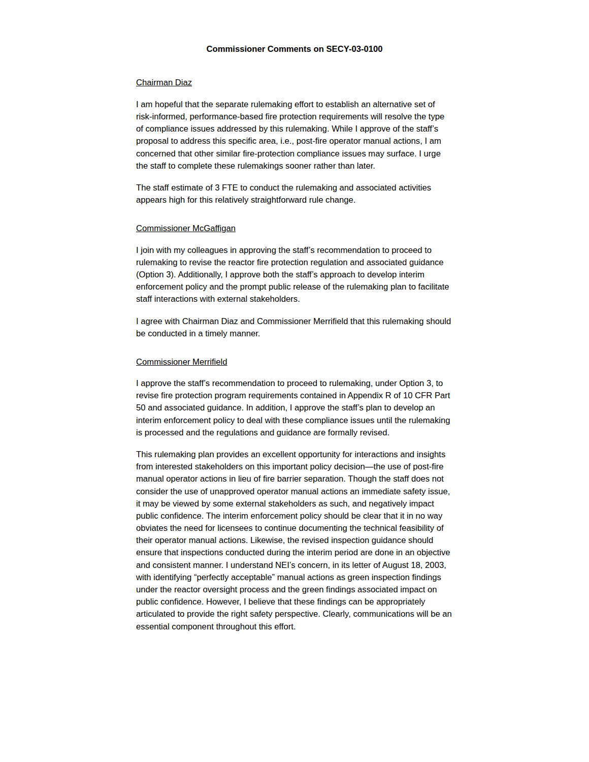Commissioner Comments on SECY-03-0100
Chairman Diaz
I am hopeful that the separate rulemaking effort to establish an alternative set of risk-informed, performance-based fire protection requirements will resolve the type of compliance issues addressed by this rulemaking. While I approve of the staff’s proposal to address this specific area, i.e., post-fire operator manual actions, I am concerned that other similar fire-protection compliance issues may surface. I urge the staff to complete these rulemakings sooner rather than later.
The staff estimate of 3 FTE to conduct the rulemaking and associated activities appears high for this relatively straightforward rule change.
Commissioner McGaffigan
I join with my colleagues in approving the staff’s recommendation to proceed to rulemaking to revise the reactor fire protection regulation and associated guidance (Option 3). Additionally, I approve both the staff’s approach to develop interim enforcement policy and the prompt public release of the rulemaking plan to facilitate staff interactions with external stakeholders.
I agree with Chairman Diaz and Commissioner Merrifield that this rulemaking should be conducted in a timely manner.
Commissioner Merrifield
I approve the staff’s recommendation to proceed to rulemaking, under Option 3, to revise fire protection program requirements contained in Appendix R of 10 CFR Part 50 and associated guidance. In addition, I approve the staff’s plan to develop an interim enforcement policy to deal with these compliance issues until the rulemaking is processed and the regulations and guidance are formally revised.
This rulemaking plan provides an excellent opportunity for interactions and insights from interested stakeholders on this important policy decision—the use of post-fire manual operator actions in lieu of fire barrier separation. Though the staff does not consider the use of unapproved operator manual actions an immediate safety issue, it may be viewed by some external stakeholders as such, and negatively impact public confidence. The interim enforcement policy should be clear that it in no way obviates the need for licensees to continue documenting the technical feasibility of their operator manual actions. Likewise, the revised inspection guidance should ensure that inspections conducted during the interim period are done in an objective and consistent manner. I understand NEI’s concern, in its letter of August 18, 2003, with identifying “perfectly acceptable” manual actions as green inspection findings under the reactor oversight process and the green findings associated impact on public confidence. However, I believe that these findings can be appropriately articulated to provide the right safety perspective. Clearly, communications will be an essential component throughout this effort.